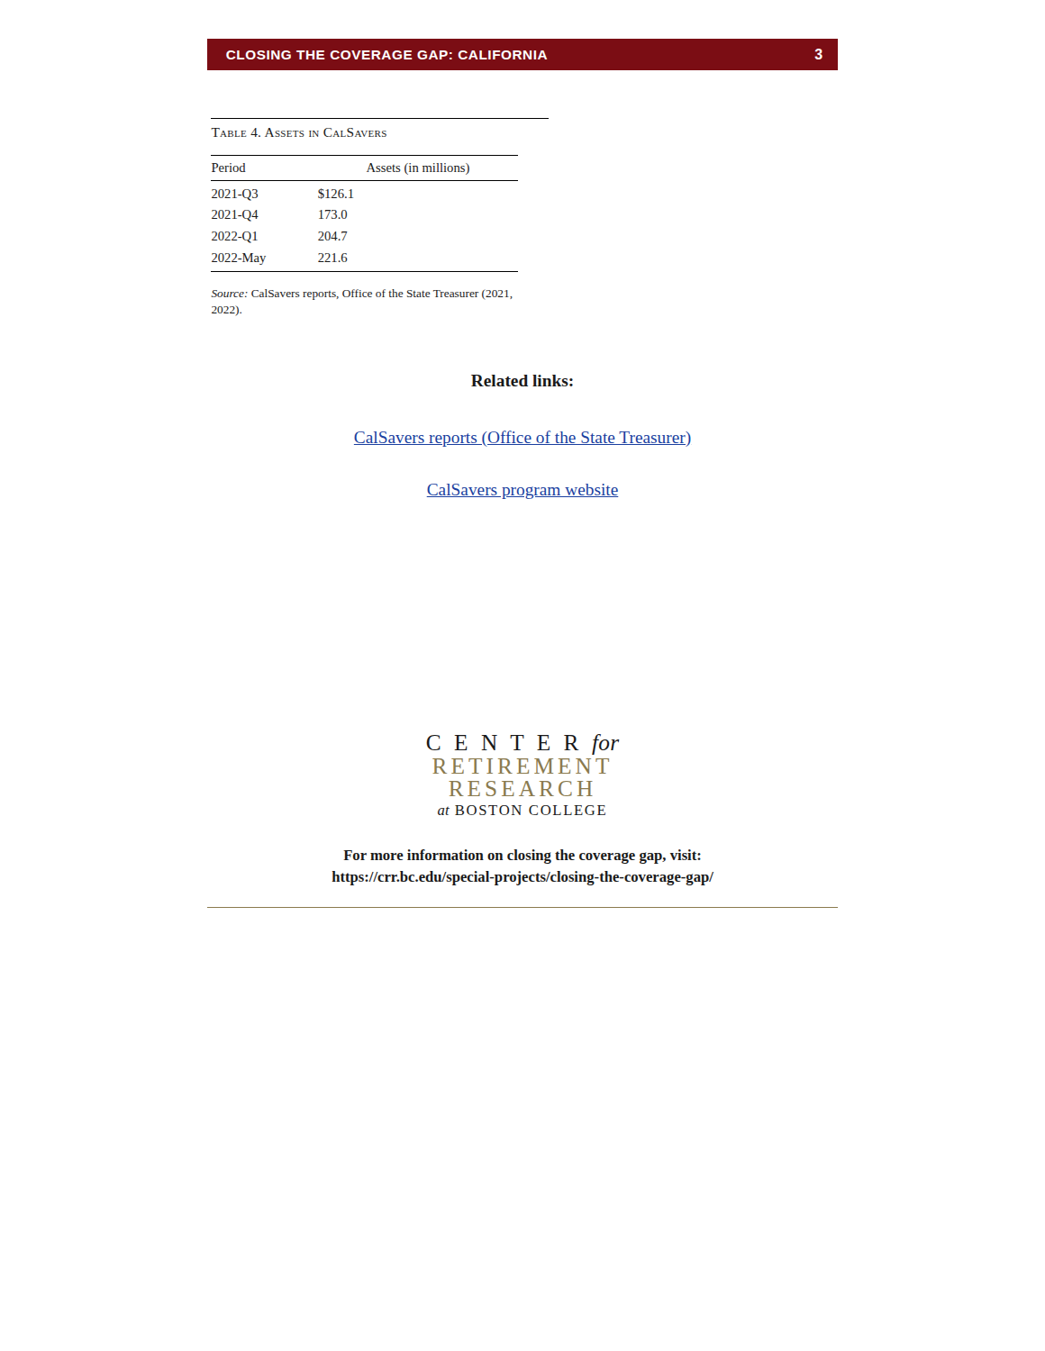Closing the Coverage Gap: California
3
Table 4. Assets in CalSavers
| Period | Assets (in millions) |
| --- | --- |
| 2021-Q3 | $126.1 |
| 2021-Q4 | 173.0 |
| 2022-Q1 | 204.7 |
| 2022-May | 221.6 |
Source: CalSavers reports, Office of the State Treasurer (2021, 2022).
Related links:
CalSavers reports (Office of the State Treasurer)
CalSavers program website
C E N T E R for
RETIREMENT
RESEARCH
at BOSTON COLLEGE
For more information on closing the coverage gap, visit:
https://crr.bc.edu/special-projects/closing-the-coverage-gap/